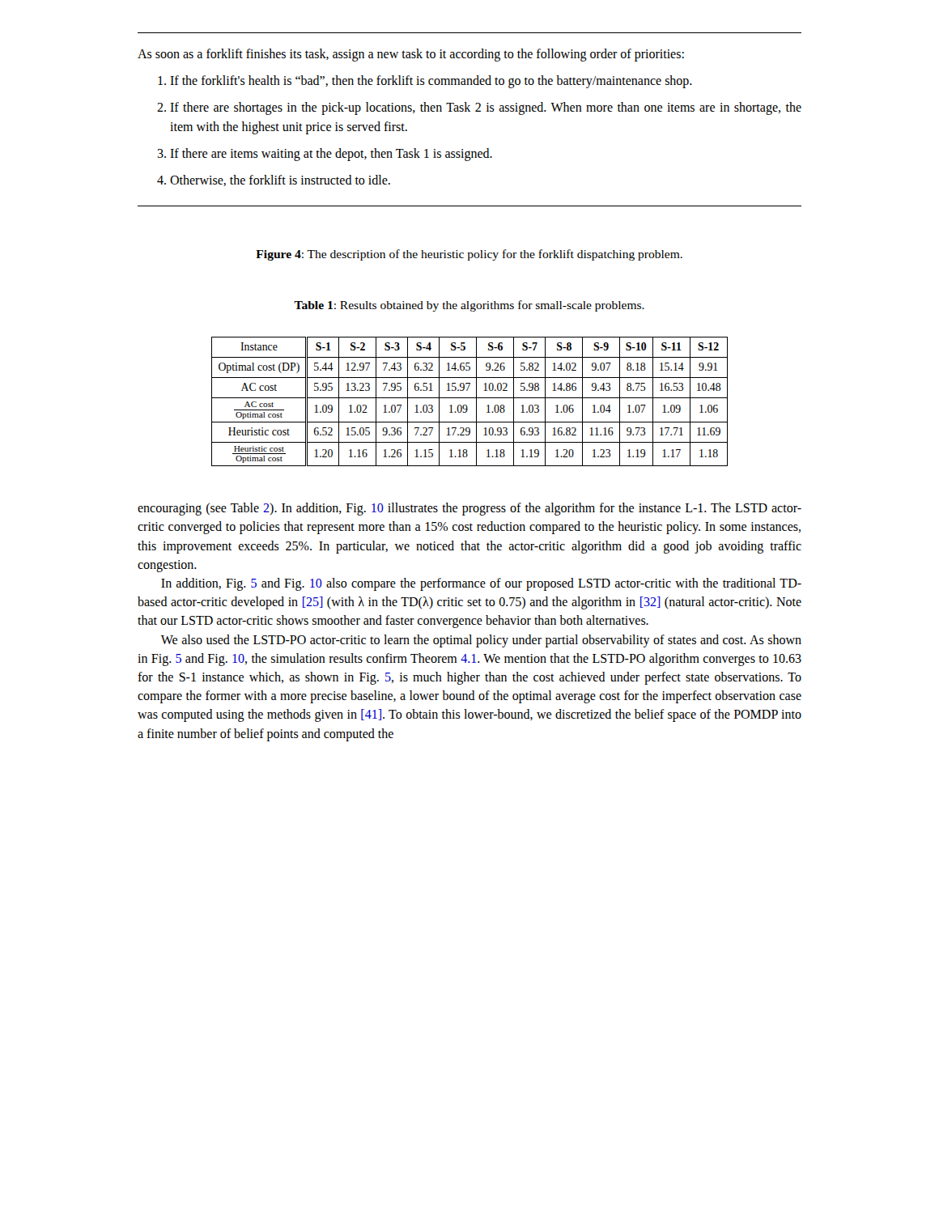As soon as a forklift finishes its task, assign a new task to it according to the following order of priorities:
If the forklift's health is “bad”, then the forklift is commanded to go to the battery/maintenance shop.
If there are shortages in the pick-up locations, then Task 2 is assigned. When more than one items are in shortage, the item with the highest unit price is served first.
If there are items waiting at the depot, then Task 1 is assigned.
Otherwise, the forklift is instructed to idle.
Figure 4: The description of the heuristic policy for the forklift dispatching problem.
Table 1: Results obtained by the algorithms for small-scale problems.
| Instance | S-1 | S-2 | S-3 | S-4 | S-5 | S-6 | S-7 | S-8 | S-9 | S-10 | S-11 | S-12 |
| --- | --- | --- | --- | --- | --- | --- | --- | --- | --- | --- | --- | --- |
| Optimal cost (DP) | 5.44 | 12.97 | 7.43 | 6.32 | 14.65 | 9.26 | 5.82 | 14.02 | 9.07 | 8.18 | 15.14 | 9.91 |
| AC cost | 5.95 | 13.23 | 7.95 | 6.51 | 15.97 | 10.02 | 5.98 | 14.86 | 9.43 | 8.75 | 16.53 | 10.48 |
| AC cost Optimal cost | 1.09 | 1.02 | 1.07 | 1.03 | 1.09 | 1.08 | 1.03 | 1.06 | 1.04 | 1.07 | 1.09 | 1.06 |
| Heuristic cost | 6.52 | 15.05 | 9.36 | 7.27 | 17.29 | 10.93 | 6.93 | 16.82 | 11.16 | 9.73 | 17.71 | 11.69 |
| Heuristic cost Optimal cost | 1.20 | 1.16 | 1.26 | 1.15 | 1.18 | 1.18 | 1.19 | 1.20 | 1.23 | 1.19 | 1.17 | 1.18 |
encouraging (see Table 2). In addition, Fig. 10 illustrates the progress of the algorithm for the instance L-1. The LSTD actor-critic converged to policies that represent more than a 15% cost reduction compared to the heuristic policy. In some instances, this improvement exceeds 25%. In particular, we noticed that the actor-critic algorithm did a good job avoiding traffic congestion.
In addition, Fig. 5 and Fig. 10 also compare the performance of our proposed LSTD actor-critic with the traditional TD-based actor-critic developed in [25] (with λ in the TD(λ) critic set to 0.75) and the algorithm in [32] (natural actor-critic). Note that our LSTD actor-critic shows smoother and faster convergence behavior than both alternatives.
We also used the LSTD-PO actor-critic to learn the optimal policy under partial observability of states and cost. As shown in Fig. 5 and Fig. 10, the simulation results confirm Theorem 4.1. We mention that the LSTD-PO algorithm converges to 10.63 for the S-1 instance which, as shown in Fig. 5, is much higher than the cost achieved under perfect state observations. To compare the former with a more precise baseline, a lower bound of the optimal average cost for the imperfect observation case was computed using the methods given in [41]. To obtain this lower-bound, we discretized the belief space of the POMDP into a finite number of belief points and computed the